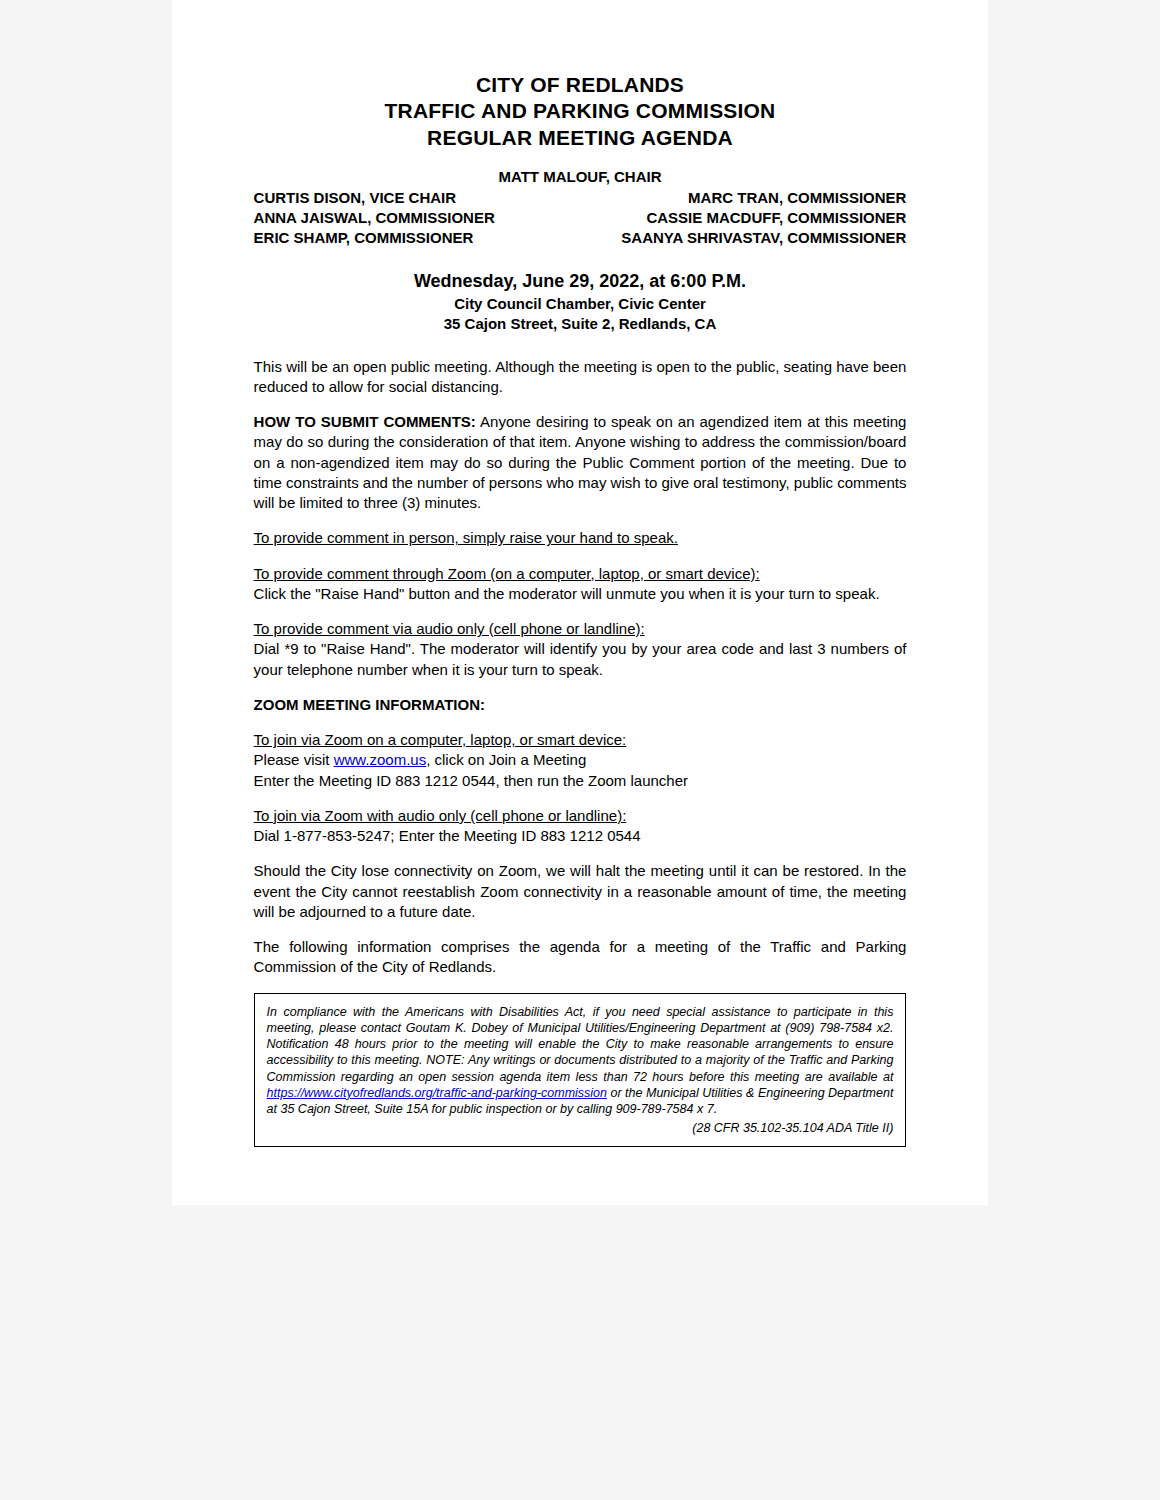CITY OF REDLANDS
TRAFFIC AND PARKING COMMISSION
REGULAR MEETING AGENDA
MATT MALOUF, CHAIR
| CURTIS DISON, VICE CHAIR | MARC TRAN, COMMISSIONER |
| ANNA JAISWAL, COMMISSIONER | CASSIE MACDUFF, COMMISSIONER |
| ERIC SHAMP, COMMISSIONER | SAANYA SHRIVASTAV, COMMISSIONER |
Wednesday, June 29, 2022, at 6:00 P.M.
City Council Chamber, Civic Center
35 Cajon Street, Suite 2, Redlands, CA
This will be an open public meeting. Although the meeting is open to the public, seating have been reduced to allow for social distancing.
HOW TO SUBMIT COMMENTS: Anyone desiring to speak on an agendized item at this meeting may do so during the consideration of that item. Anyone wishing to address the commission/board on a non-agendized item may do so during the Public Comment portion of the meeting. Due to time constraints and the number of persons who may wish to give oral testimony, public comments will be limited to three (3) minutes.
To provide comment in person, simply raise your hand to speak.
To provide comment through Zoom (on a computer, laptop, or smart device):
Click the "Raise Hand" button and the moderator will unmute you when it is your turn to speak.
To provide comment via audio only (cell phone or landline):
Dial *9 to "Raise Hand". The moderator will identify you by your area code and last 3 numbers of your telephone number when it is your turn to speak.
ZOOM MEETING INFORMATION:
To join via Zoom on a computer, laptop, or smart device:
Please visit www.zoom.us, click on Join a Meeting
Enter the Meeting ID 883 1212 0544, then run the Zoom launcher
To join via Zoom with audio only (cell phone or landline):
Dial 1-877-853-5247; Enter the Meeting ID 883 1212 0544
Should the City lose connectivity on Zoom, we will halt the meeting until it can be restored. In the event the City cannot reestablish Zoom connectivity in a reasonable amount of time, the meeting will be adjourned to a future date.
The following information comprises the agenda for a meeting of the Traffic and Parking Commission of the City of Redlands.
In compliance with the Americans with Disabilities Act, if you need special assistance to participate in this meeting, please contact Goutam K. Dobey of Municipal Utilities/Engineering Department at (909) 798-7584 x2. Notification 48 hours prior to the meeting will enable the City to make reasonable arrangements to ensure accessibility to this meeting. NOTE: Any writings or documents distributed to a majority of the Traffic and Parking Commission regarding an open session agenda item less than 72 hours before this meeting are available at https://www.cityofredlands.org/traffic-and-parking-commission or the Municipal Utilities & Engineering Department at 35 Cajon Street, Suite 15A for public inspection or by calling 909-789-7584 x 7.
(28 CFR 35.102-35.104 ADA Title II)